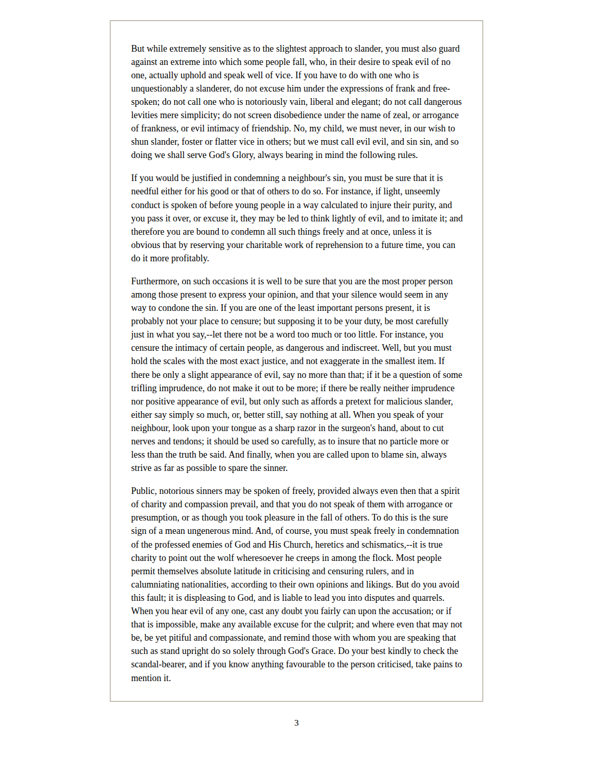But while extremely sensitive as to the slightest approach to slander, you must also guard against an extreme into which some people fall, who, in their desire to speak evil of no one, actually uphold and speak well of vice. If you have to do with one who is unquestionably a slanderer, do not excuse him under the expressions of frank and free-spoken; do not call one who is notoriously vain, liberal and elegant; do not call dangerous levities mere simplicity; do not screen disobedience under the name of zeal, or arrogance of frankness, or evil intimacy of friendship. No, my child, we must never, in our wish to shun slander, foster or flatter vice in others; but we must call evil evil, and sin sin, and so doing we shall serve God's Glory, always bearing in mind the following rules.
If you would be justified in condemning a neighbour's sin, you must be sure that it is needful either for his good or that of others to do so. For instance, if light, unseemly conduct is spoken of before young people in a way calculated to injure their purity, and you pass it over, or excuse it, they may be led to think lightly of evil, and to imitate it; and therefore you are bound to condemn all such things freely and at once, unless it is obvious that by reserving your charitable work of reprehension to a future time, you can do it more profitably.
Furthermore, on such occasions it is well to be sure that you are the most proper person among those present to express your opinion, and that your silence would seem in any way to condone the sin. If you are one of the least important persons present, it is probably not your place to censure; but supposing it to be your duty, be most carefully just in what you say,--let there not be a word too much or too little. For instance, you censure the intimacy of certain people, as dangerous and indiscreet. Well, but you must hold the scales with the most exact justice, and not exaggerate in the smallest item. If there be only a slight appearance of evil, say no more than that; if it be a question of some trifling imprudence, do not make it out to be more; if there be really neither imprudence nor positive appearance of evil, but only such as affords a pretext for malicious slander, either say simply so much, or, better still, say nothing at all. When you speak of your neighbour, look upon your tongue as a sharp razor in the surgeon's hand, about to cut nerves and tendons; it should be used so carefully, as to insure that no particle more or less than the truth be said. And finally, when you are called upon to blame sin, always strive as far as possible to spare the sinner.
Public, notorious sinners may be spoken of freely, provided always even then that a spirit of charity and compassion prevail, and that you do not speak of them with arrogance or presumption, or as though you took pleasure in the fall of others. To do this is the sure sign of a mean ungenerous mind. And, of course, you must speak freely in condemnation of the professed enemies of God and His Church, heretics and schismatics,--it is true charity to point out the wolf wheresoever he creeps in among the flock. Most people permit themselves absolute latitude in criticising and censuring rulers, and in calumniating nationalities, according to their own opinions and likings. But do you avoid this fault; it is displeasing to God, and is liable to lead you into disputes and quarrels. When you hear evil of any one, cast any doubt you fairly can upon the accusation; or if that is impossible, make any available excuse for the culprit; and where even that may not be, be yet pitiful and compassionate, and remind those with whom you are speaking that such as stand upright do so solely through God's Grace. Do your best kindly to check the scandal-bearer, and if you know anything favourable to the person criticised, take pains to mention it.
3